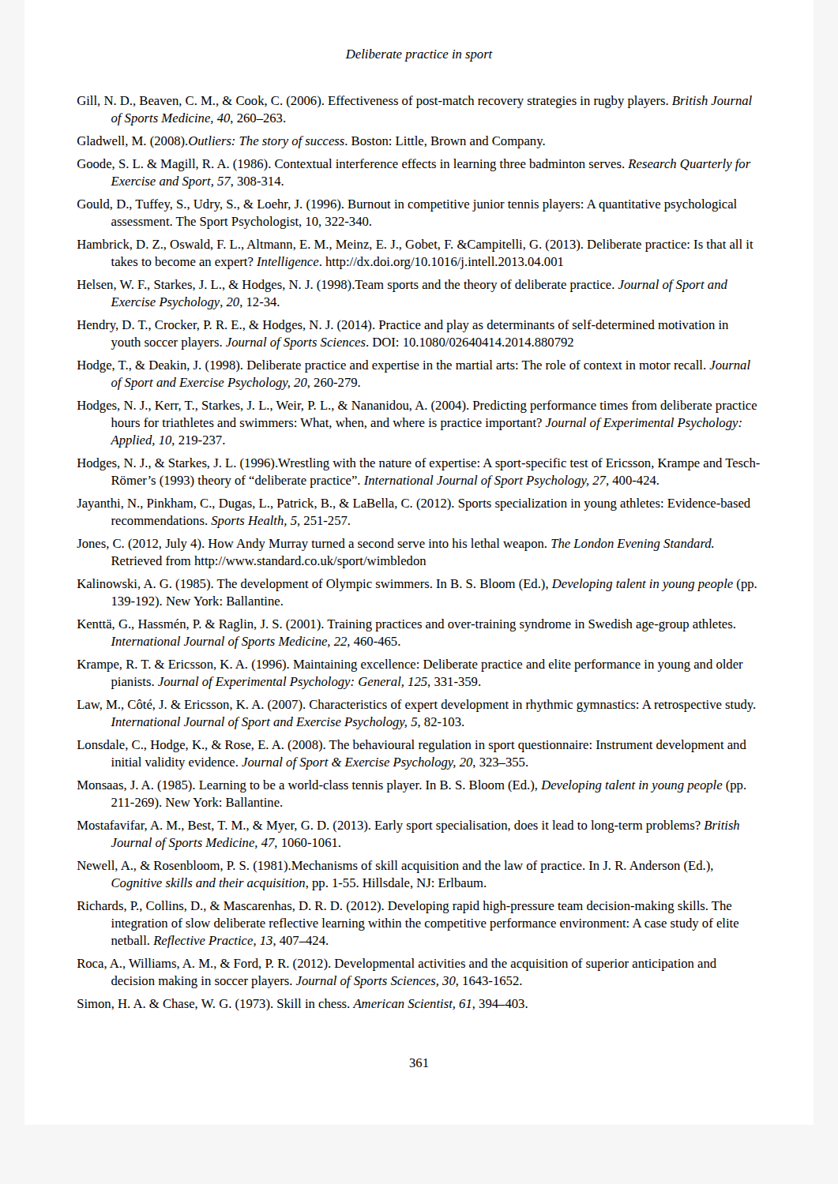Deliberate practice in sport
Gill, N. D., Beaven, C. M., & Cook, C. (2006). Effectiveness of post-match recovery strategies in rugby players. British Journal of Sports Medicine, 40, 260–263.
Gladwell, M. (2008).Outliers: The story of success. Boston: Little, Brown and Company.
Goode, S. L. & Magill, R. A. (1986). Contextual interference effects in learning three badminton serves. Research Quarterly for Exercise and Sport, 57, 308-314.
Gould, D., Tuffey, S., Udry, S., & Loehr, J. (1996). Burnout in competitive junior tennis players: A quantitative psychological assessment. The Sport Psychologist, 10, 322-340.
Hambrick, D. Z., Oswald, F. L., Altmann, E. M., Meinz, E. J., Gobet, F. &Campitelli, G. (2013). Deliberate practice: Is that all it takes to become an expert? Intelligence. http://dx.doi.org/10.1016/j.intell.2013.04.001
Helsen, W. F., Starkes, J. L., & Hodges, N. J. (1998).Team sports and the theory of deliberate practice. Journal of Sport and Exercise Psychology, 20, 12-34.
Hendry, D. T., Crocker, P. R. E., & Hodges, N. J. (2014). Practice and play as determinants of self-determined motivation in youth soccer players. Journal of Sports Sciences. DOI: 10.1080/02640414.2014.880792
Hodge, T., & Deakin, J. (1998). Deliberate practice and expertise in the martial arts: The role of context in motor recall. Journal of Sport and Exercise Psychology, 20, 260-279.
Hodges, N. J., Kerr, T., Starkes, J. L., Weir, P. L., & Nananidou, A. (2004). Predicting performance times from deliberate practice hours for triathletes and swimmers: What, when, and where is practice important? Journal of Experimental Psychology: Applied, 10, 219-237.
Hodges, N. J., & Starkes, J. L. (1996).Wrestling with the nature of expertise: A sport-specific test of Ericsson, Krampe and Tesch-Römer’s (1993) theory of “deliberate practice”. International Journal of Sport Psychology, 27, 400-424.
Jayanthi, N., Pinkham, C., Dugas, L., Patrick, B., & LaBella, C. (2012). Sports specialization in young athletes: Evidence-based recommendations. Sports Health, 5, 251-257.
Jones, C. (2012, July 4). How Andy Murray turned a second serve into his lethal weapon. The London Evening Standard. Retrieved from http://www.standard.co.uk/sport/wimbledon
Kalinowski, A. G. (1985). The development of Olympic swimmers. In B. S. Bloom (Ed.), Developing talent in young people (pp. 139-192). New York: Ballantine.
Kenttä, G., Hassmén, P. & Raglin, J. S. (2001). Training practices and over-training syndrome in Swedish age-group athletes. International Journal of Sports Medicine, 22, 460-465.
Krampe, R. T. & Ericsson, K. A. (1996). Maintaining excellence: Deliberate practice and elite performance in young and older pianists. Journal of Experimental Psychology: General, 125, 331-359.
Law, M., Côté, J. & Ericsson, K. A. (2007). Characteristics of expert development in rhythmic gymnastics: A retrospective study. International Journal of Sport and Exercise Psychology, 5, 82-103.
Lonsdale, C., Hodge, K., & Rose, E. A. (2008). The behavioural regulation in sport questionnaire: Instrument development and initial validity evidence. Journal of Sport & Exercise Psychology, 20, 323–355.
Monsaas, J. A. (1985). Learning to be a world-class tennis player. In B. S. Bloom (Ed.), Developing talent in young people (pp. 211-269). New York: Ballantine.
Mostafavifar, A. M., Best, T. M., & Myer, G. D. (2013). Early sport specialisation, does it lead to long-term problems? British Journal of Sports Medicine, 47, 1060-1061.
Newell, A., & Rosenbloom, P. S. (1981).Mechanisms of skill acquisition and the law of practice. In J. R. Anderson (Ed.), Cognitive skills and their acquisition, pp. 1-55. Hillsdale, NJ: Erlbaum.
Richards, P., Collins, D., & Mascarenhas, D. R. D. (2012). Developing rapid high-pressure team decision-making skills. The integration of slow deliberate reflective learning within the competitive performance environment: A case study of elite netball. Reflective Practice, 13, 407–424.
Roca, A., Williams, A. M., & Ford, P. R. (2012). Developmental activities and the acquisition of superior anticipation and decision making in soccer players. Journal of Sports Sciences, 30, 1643-1652.
Simon, H. A. & Chase, W. G. (1973). Skill in chess. American Scientist, 61, 394–403.
361